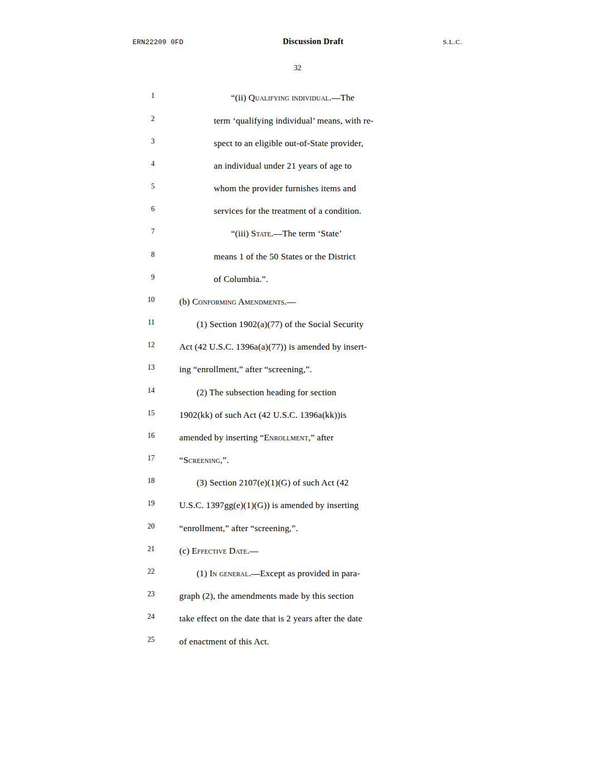ERN22209 0FD Discussion Draft S.L.C.
32
| 1 | “(ii) Qualifying individual. —The |
| 2 | term ‘qualifying individual’ means, with re- |
| 3 | spect to an eligible out-of-State provider, |
| 4 | an individual under 21 years of age to |
| 5 | whom the provider furnishes items and |
| 6 | services for the treatment of a condition. |
| 7 | “(iii) State. —The term ‘State’ |
| 8 | means 1 of the 50 States or the District |
| 9 | of Columbia.”. |
| 10 | (b) Conforming Amendments. — |
| 11 | (1) Section 1902(a)(77) of the Social Security |
| 12 | Act (42 U.S.C. 1396a(a)(77)) is amended by insert- |
| 13 | ing “enrollment,” after “screening,”. |
| 14 | (2) The subsection heading for section |
| 15 | 1902(kk) of such Act (42 U.S.C. 1396a(kk))is |
| 16 | amended by inserting “ Enrollment ,” after |
| 17 | “ Screening ,”. |
| 18 | (3) Section 2107(e)(1)(G) of such Act (42 |
| 19 | U.S.C. 1397gg(e)(1)(G)) is amended by inserting |
| 20 | “enrollment,” after “screening,”. |
| 21 | (c) Effective Date. — |
| 22 | (1) In general. —Except as provided in para- |
| 23 | graph (2), the amendments made by this section |
| 24 | take effect on the date that is 2 years after the date |
| 25 | of enactment of this Act. |